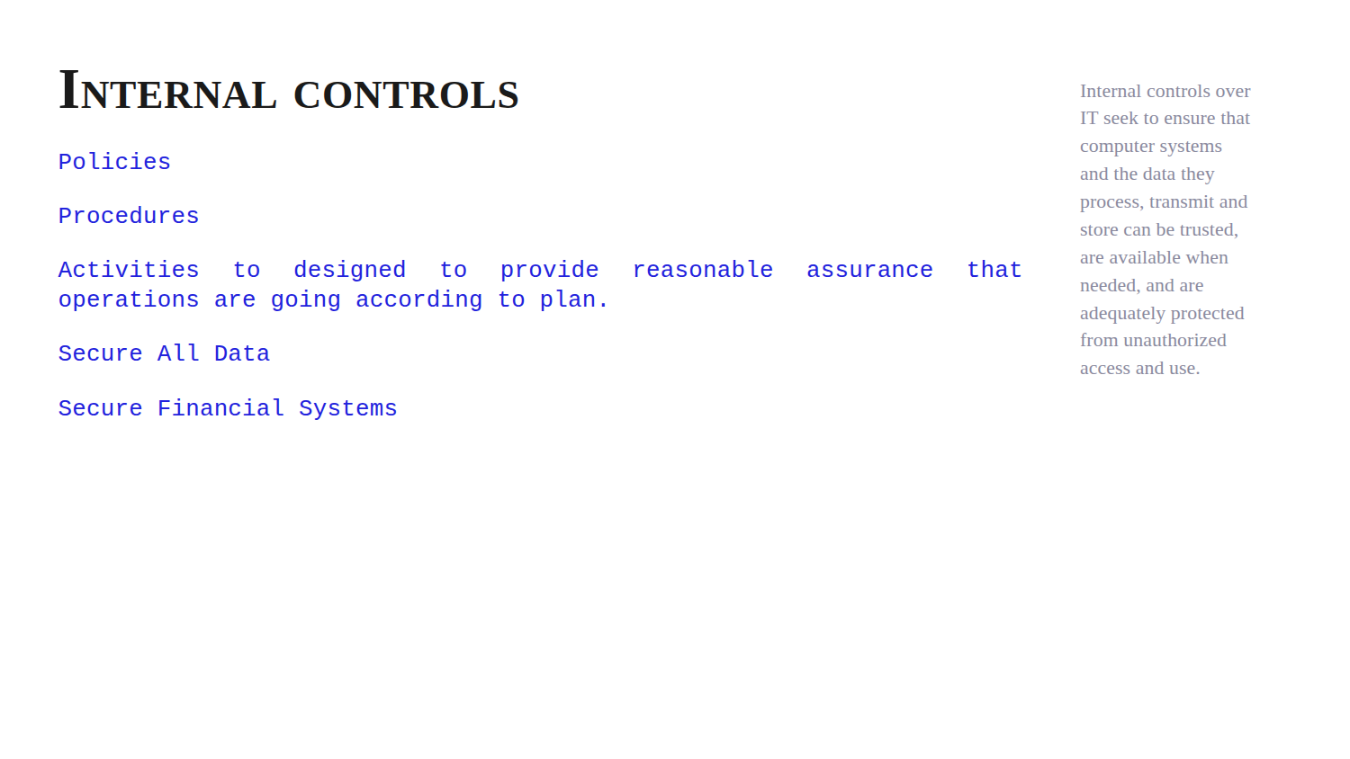Internal controls
Policies
Procedures
Activities to designed to provide reasonable assurance that operations are going according to plan.
Secure All Data
Secure Financial Systems
Internal controls over IT seek to ensure that computer systems and the data they process, transmit and store can be trusted, are available when needed, and are adequately protected from unauthorized access and use.